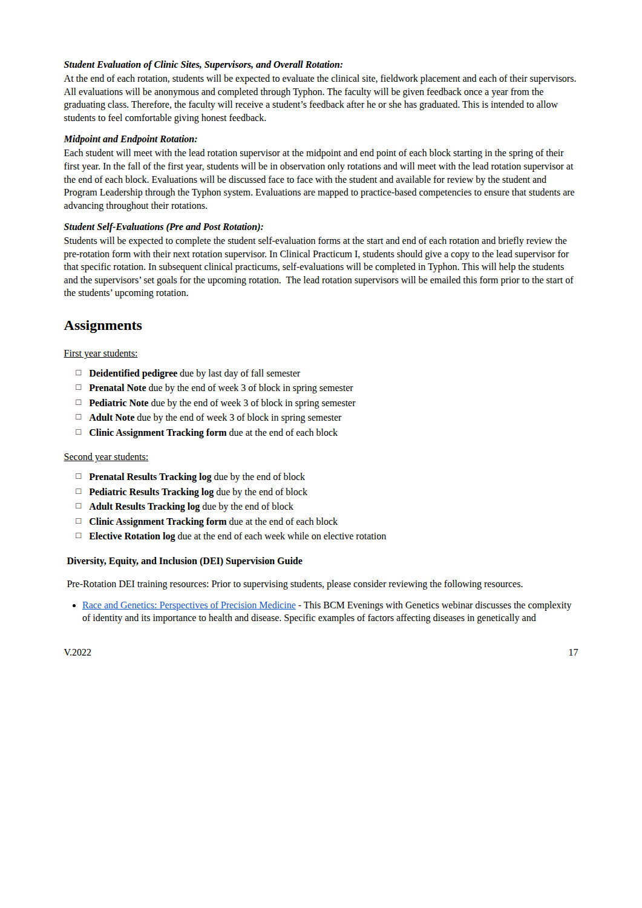Student Evaluation of Clinic Sites, Supervisors, and Overall Rotation:
At the end of each rotation, students will be expected to evaluate the clinical site, fieldwork placement and each of their supervisors. All evaluations will be anonymous and completed through Typhon. The faculty will be given feedback once a year from the graduating class. Therefore, the faculty will receive a student’s feedback after he or she has graduated. This is intended to allow students to feel comfortable giving honest feedback.
Midpoint and Endpoint Rotation:
Each student will meet with the lead rotation supervisor at the midpoint and end point of each block starting in the spring of their first year. In the fall of the first year, students will be in observation only rotations and will meet with the lead rotation supervisor at the end of each block. Evaluations will be discussed face to face with the student and available for review by the student and Program Leadership through the Typhon system. Evaluations are mapped to practice-based competencies to ensure that students are advancing throughout their rotations.
Student Self-Evaluations (Pre and Post Rotation):
Students will be expected to complete the student self-evaluation forms at the start and end of each rotation and briefly review the pre-rotation form with their next rotation supervisor. In Clinical Practicum I, students should give a copy to the lead supervisor for that specific rotation. In subsequent clinical practicums, self-evaluations will be completed in Typhon. This will help the students and the supervisors’ set goals for the upcoming rotation. The lead rotation supervisors will be emailed this form prior to the start of the students’ upcoming rotation.
Assignments
First year students:
Deidentified pedigree due by last day of fall semester
Prenatal Note due by the end of week 3 of block in spring semester
Pediatric Note due by the end of week 3 of block in spring semester
Adult Note due by the end of week 3 of block in spring semester
Clinic Assignment Tracking form due at the end of each block
Second year students:
Prenatal Results Tracking log due by the end of block
Pediatric Results Tracking log due by the end of block
Adult Results Tracking log due by the end of block
Clinic Assignment Tracking form due at the end of each block
Elective Rotation log due at the end of each week while on elective rotation
Diversity, Equity, and Inclusion (DEI) Supervision Guide
Pre-Rotation DEI training resources: Prior to supervising students, please consider reviewing the following resources.
Race and Genetics: Perspectives of Precision Medicine - This BCM Evenings with Genetics webinar discusses the complexity of identity and its importance to health and disease. Specific examples of factors affecting diseases in genetically and
V.2022 17